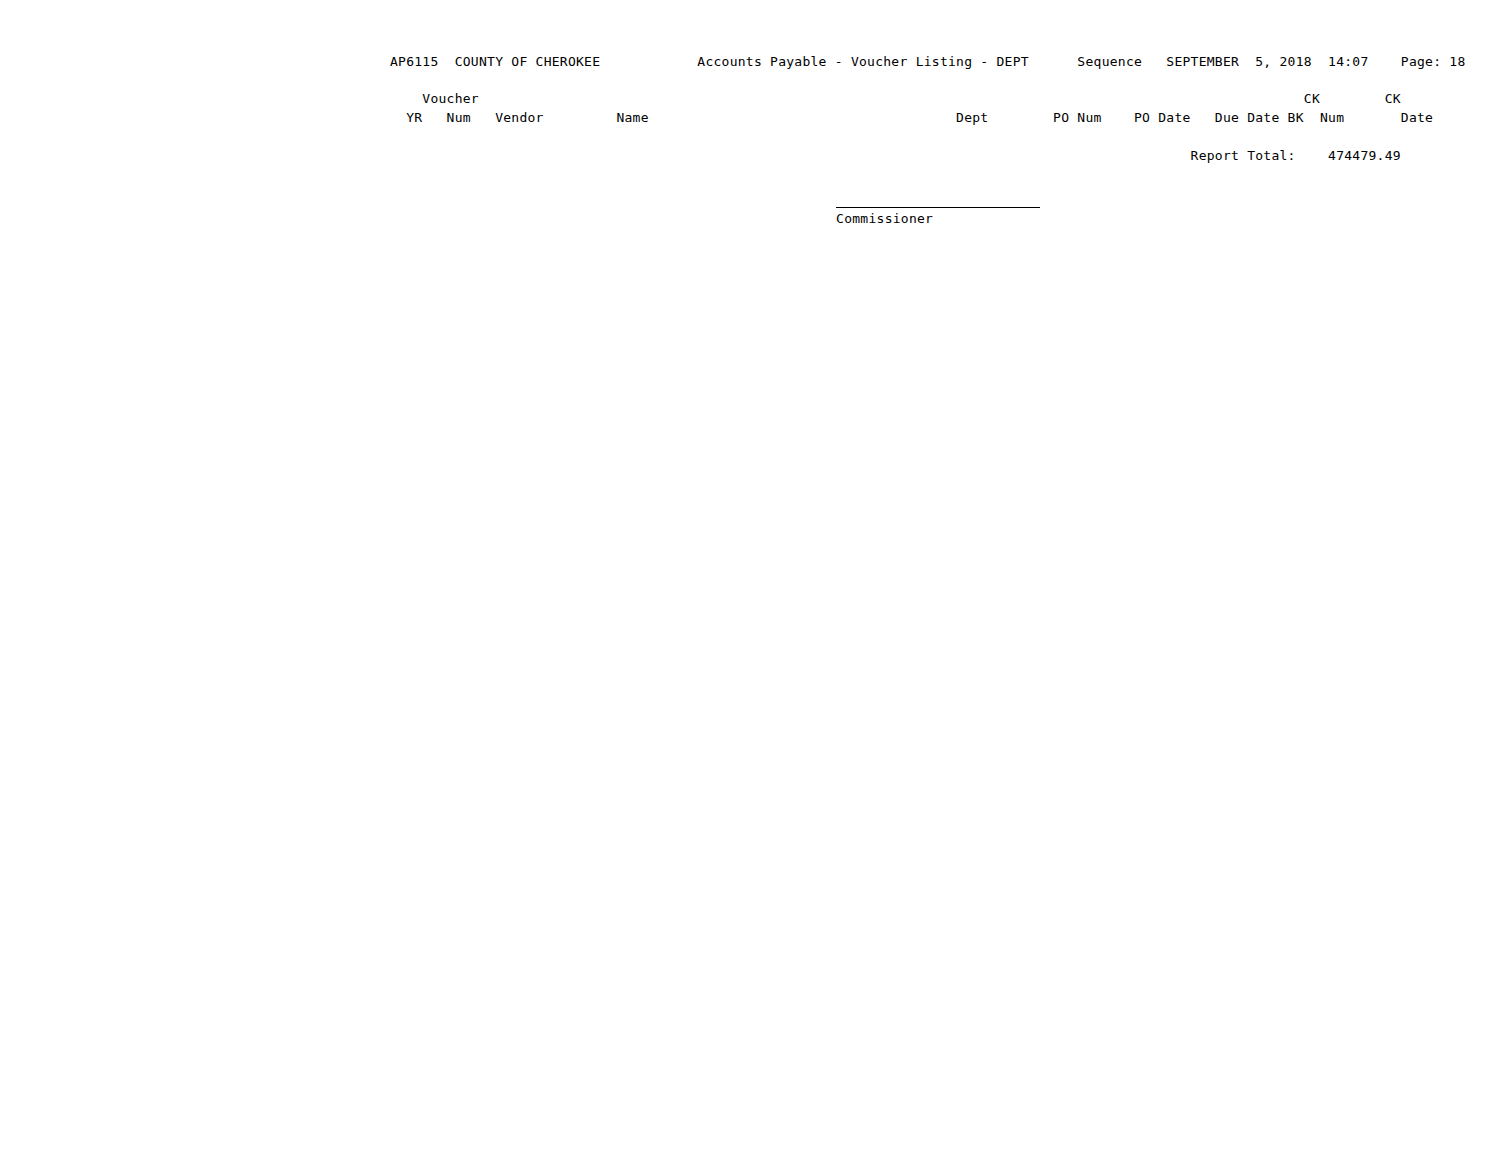AP6115  COUNTY OF CHEROKEE            Accounts Payable - Voucher Listing - DEPT      Sequence   SEPTEMBER  5, 2018  14:07    Page: 18

    Voucher                                                                                                      CK        CK
  YR   Num   Vendor         Name                                      Dept        PO Num    PO Date   Due Date BK  Num       Date

                                                                                                   Report Total:    474479.49
Commissioner